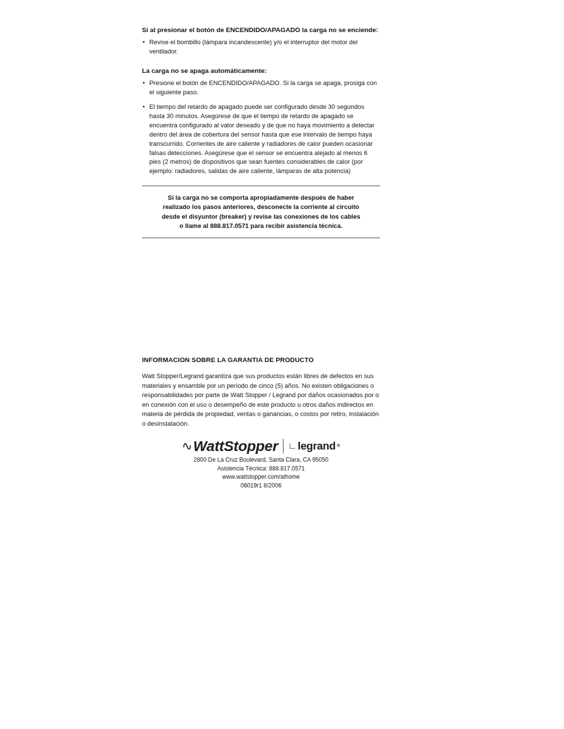Si al presionar el botón de ENCENDIDO/APAGADO la carga no se enciende:
Revise el bombillo (lámpara incandescente) y/o el interruptor del motor del ventilador.
La carga no se apaga automáticamente:
Presione el botón de ENCENDIDO/APAGADO. Si la carga se apaga, prosiga con el siguiente paso.
El tiempo del retardo de apagado puede ser configurado desde 30 segundos hasta 30 minutos. Asegúrese de que el tiempo de retardo de apagado se encuentra configurado al valor deseado y de que no haya movimiento a detectar dentro del área de cobertura del sensor hasta que ese intervalo de tiempo haya transcurrido. Corrientes de aire caliente y radiadores de calor pueden ocasionar falsas detecciones. Asegúrese que el sensor se encuentra alejado al menos 6 pies (2 metros) de dispositivos que sean fuentes considerables de calor (por ejemplo: radiadores, salidas de aire caliente, lámparas de alta potencia)
Si la carga no se comporta apropiadamente después de haber
realizado los pasos anteriores, desconecte la corriente al circuito
desde el disyuntor (breaker) y revise las conexiones de los cables
o llame al 888.817.0571 para recibir asistencia técnica.
INFORMACION SOBRE LA GARANTIA DE PRODUCTO
Watt Stopper/Legrand garantiza que sus productos están libres de defectos en sus materiales y ensamble por un período de cinco (5) años. No existen obligaciones o responsabilidades por parte de Watt Stopper / Legrand por daños ocasionados por o en conexión con el uso o desempeño de este producto u otros daños indirectos en materia de pérdida de propiedad, ventas o ganancias, o costos por retiro, instalación o desinstalación.
∿WattStopper ∟legrand®
2800 De La Cruz Boulevard, Santa Clara, CA 95050
Asistencia Técnica: 888.817.0571
www.wattstopper.com/athome
06019r1 8/2006